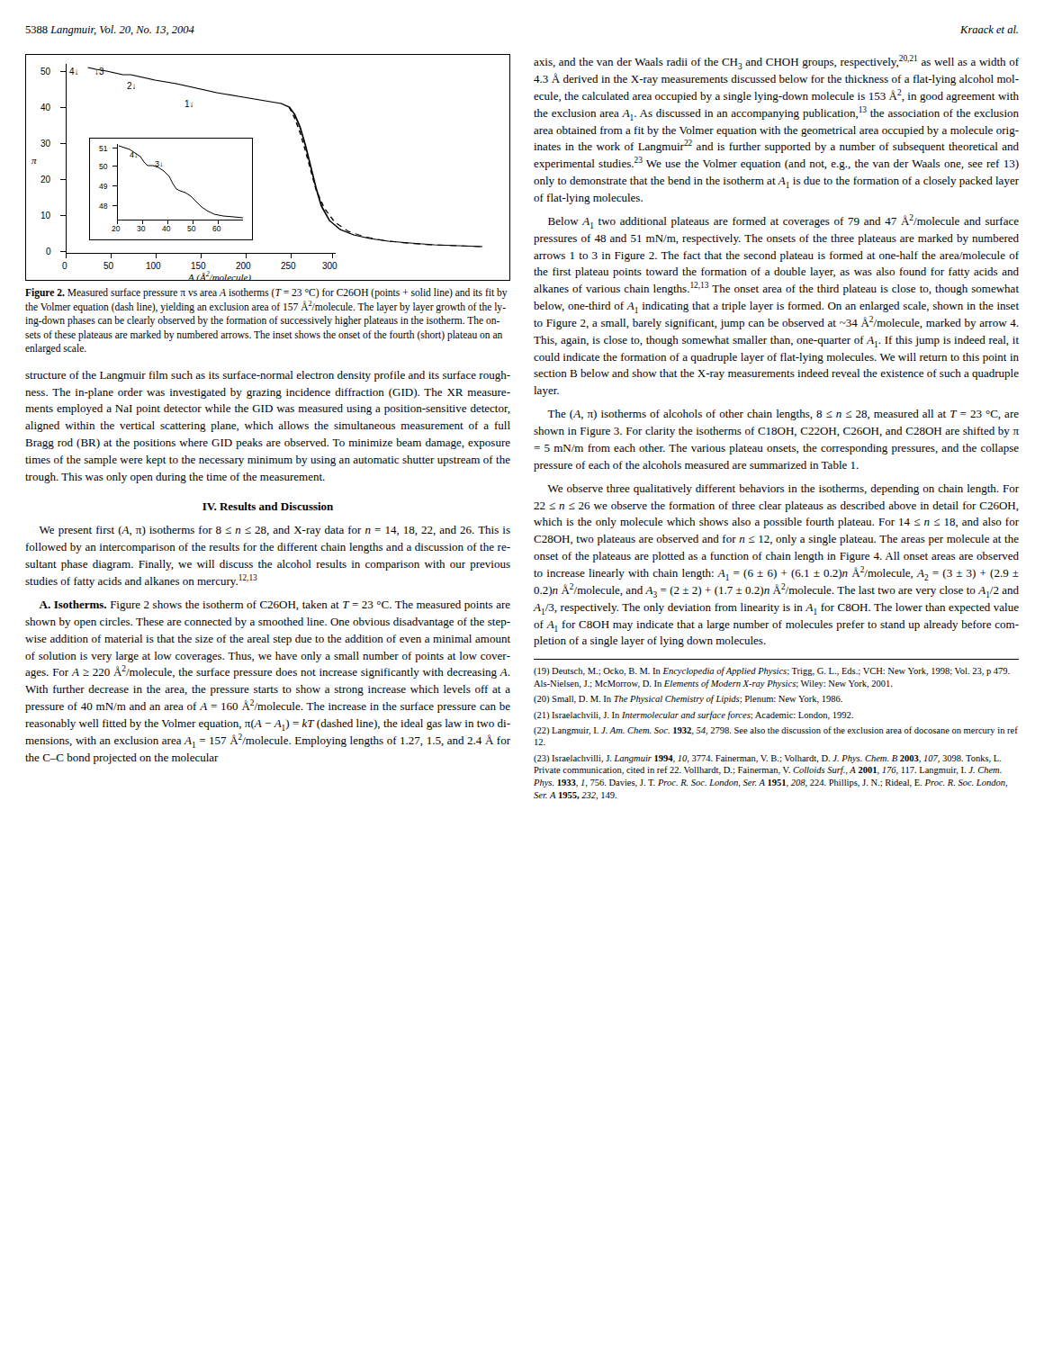5388 Langmuir, Vol. 20, No. 13, 2004
Kraack et al.
50
40
30
20
10
0
0
50
100
150
200
250
300
π
A (Å2/molecule)
4↓
↓3
2↓
1↓
51
50
49
48
20
30
40
50
60
4↓
3↓
Figure 2. Measured surface pressure π vs area A isotherms (T = 23 °C) for C26OH (points + solid line) and its fit by the Volmer equation (dash line), yielding an exclusion area of 157 Å2/molecule. The layer by layer growth of the lying-down phases can be clearly observed by the formation of successively higher plateaus in the isotherm. The onsets of these plateaus are marked by numbered arrows. The inset shows the onset of the fourth (short) plateau on an enlarged scale.
structure of the Langmuir film such as its surface-normal electron density profile and its surface roughness. The in-plane order was investigated by grazing incidence diffraction (GID). The XR measurements employed a NaI point detector while the GID was measured using a position-sensitive detector, aligned within the vertical scattering plane, which allows the simultaneous measurement of a full Bragg rod (BR) at the positions where GID peaks are observed. To minimize beam damage, exposure times of the sample were kept to the necessary minimum by using an automatic shutter upstream of the trough. This was only open during the time of the measurement.
IV. Results and Discussion
We present first (A, π) isotherms for 8 ≤ n ≤ 28, and X-ray data for n = 14, 18, 22, and 26. This is followed by an intercomparison of the results for the different chain lengths and a discussion of the resultant phase diagram. Finally, we will discuss the alcohol results in comparison with our previous studies of fatty acids and alkanes on mercury.12,13
A. Isotherms. Figure 2 shows the isotherm of C26OH, taken at T = 23 °C. The measured points are shown by open circles. These are connected by a smoothed line. One obvious disadvantage of the stepwise addition of material is that the size of the areal step due to the addition of even a minimal amount of solution is very large at low coverages. Thus, we have only a small number of points at low coverages. For A ≥ 220 Å2/molecule, the surface pressure does not increase significantly with decreasing A. With further decrease in the area, the pressure starts to show a strong increase which levels off at a pressure of 40 mN/m and an area of A = 160 Å2/molecule. The increase in the surface pressure can be reasonably well fitted by the Volmer equation, π(A − A1) = kT (dashed line), the ideal gas law in two dimensions, with an exclusion area A1 = 157 Å2/molecule. Employing lengths of 1.27, 1.5, and 2.4 Å for the C–C bond projected on the molecular
axis, and the van der Waals radii of the CH3 and CHOH groups, respectively,20,21 as well as a width of 4.3 Å derived in the X-ray measurements discussed below for the thickness of a flat-lying alcohol molecule, the calculated area occupied by a single lying-down molecule is 153 Å2, in good agreement with the exclusion area A1. As discussed in an accompanying publication,13 the association of the exclusion area obtained from a fit by the Volmer equation with the geometrical area occupied by a molecule originates in the work of Langmuir22 and is further supported by a number of subsequent theoretical and experimental studies.23 We use the Volmer equation (and not, e.g., the van der Waals one, see ref 13) only to demonstrate that the bend in the isotherm at A1 is due to the formation of a closely packed layer of flat-lying molecules.
Below A1 two additional plateaus are formed at coverages of 79 and 47 Å2/molecule and surface pressures of 48 and 51 mN/m, respectively. The onsets of the three plateaus are marked by numbered arrows 1 to 3 in Figure 2. The fact that the second plateau is formed at one-half the area/molecule of the first plateau points toward the formation of a double layer, as was also found for fatty acids and alkanes of various chain lengths.12,13 The onset area of the third plateau is close to, though somewhat below, one-third of A1 indicating that a triple layer is formed. On an enlarged scale, shown in the inset to Figure 2, a small, barely significant, jump can be observed at ~34 Å2/molecule, marked by arrow 4. This, again, is close to, though somewhat smaller than, one-quarter of A1. If this jump is indeed real, it could indicate the formation of a quadruple layer of flat-lying molecules. We will return to this point in section B below and show that the X-ray measurements indeed reveal the existence of such a quadruple layer.
The (A, π) isotherms of alcohols of other chain lengths, 8 ≤ n ≤ 28, measured all at T = 23 °C, are shown in Figure 3. For clarity the isotherms of C18OH, C22OH, C26OH, and C28OH are shifted by π = 5 mN/m from each other. The various plateau onsets, the corresponding pressures, and the collapse pressure of each of the alcohols measured are summarized in Table 1.
We observe three qualitatively different behaviors in the isotherms, depending on chain length. For 22 ≤ n ≤ 26 we observe the formation of three clear plateaus as described above in detail for C26OH, which is the only molecule which shows also a possible fourth plateau. For 14 ≤ n ≤ 18, and also for C28OH, two plateaus are observed and for n ≤ 12, only a single plateau. The areas per molecule at the onset of the plateaus are plotted as a function of chain length in Figure 4. All onset areas are observed to increase linearly with chain length: A1 = (6 ± 6) + (6.1 ± 0.2)n Å2/molecule, A2 = (3 ± 3) + (2.9 ± 0.2)n Å2/molecule, and A3 = (2 ± 2) + (1.7 ± 0.2)n Å2/molecule. The last two are very close to A1/2 and A1/3, respectively. The only deviation from linearity is in A1 for C8OH. The lower than expected value of A1 for C8OH may indicate that a large number of molecules prefer to stand up already before completion of a single layer of lying down molecules.
(19) Deutsch, M.; Ocko, B. M. In Encyclopedia of Applied Physics; Trigg, G. L., Eds.; VCH: New York, 1998; Vol. 23, p 479. Als-Nielsen, J.; McMorrow, D. In Elements of Modern X-ray Physics; Wiley: New York, 2001.
(20) Small, D. M. In The Physical Chemistry of Lipids; Plenum: New York, 1986.
(21) Israelachvili, J. In Intermolecular and surface forces; Academic: London, 1992.
(22) Langmuir, I. J. Am. Chem. Soc. 1932, 54, 2798. See also the discussion of the exclusion area of docosane on mercury in ref 12.
(23) Israelachvilli, J. Langmuir 1994, 10, 3774. Fainerman, V. B.; Volhardt, D. J. Phys. Chem. B 2003, 107, 3098. Tonks, L. Private communication, cited in ref 22. Vollhardt, D.; Fainerman, V. Colloids Surf., A 2001, 176, 117. Langmuir, I. J. Chem. Phys. 1933, 1, 756. Davies, J. T. Proc. R. Soc. London, Ser. A 1951, 208, 224. Phillips, J. N.; Rideal, E. Proc. R. Soc. London, Ser. A 1955, 232, 149.